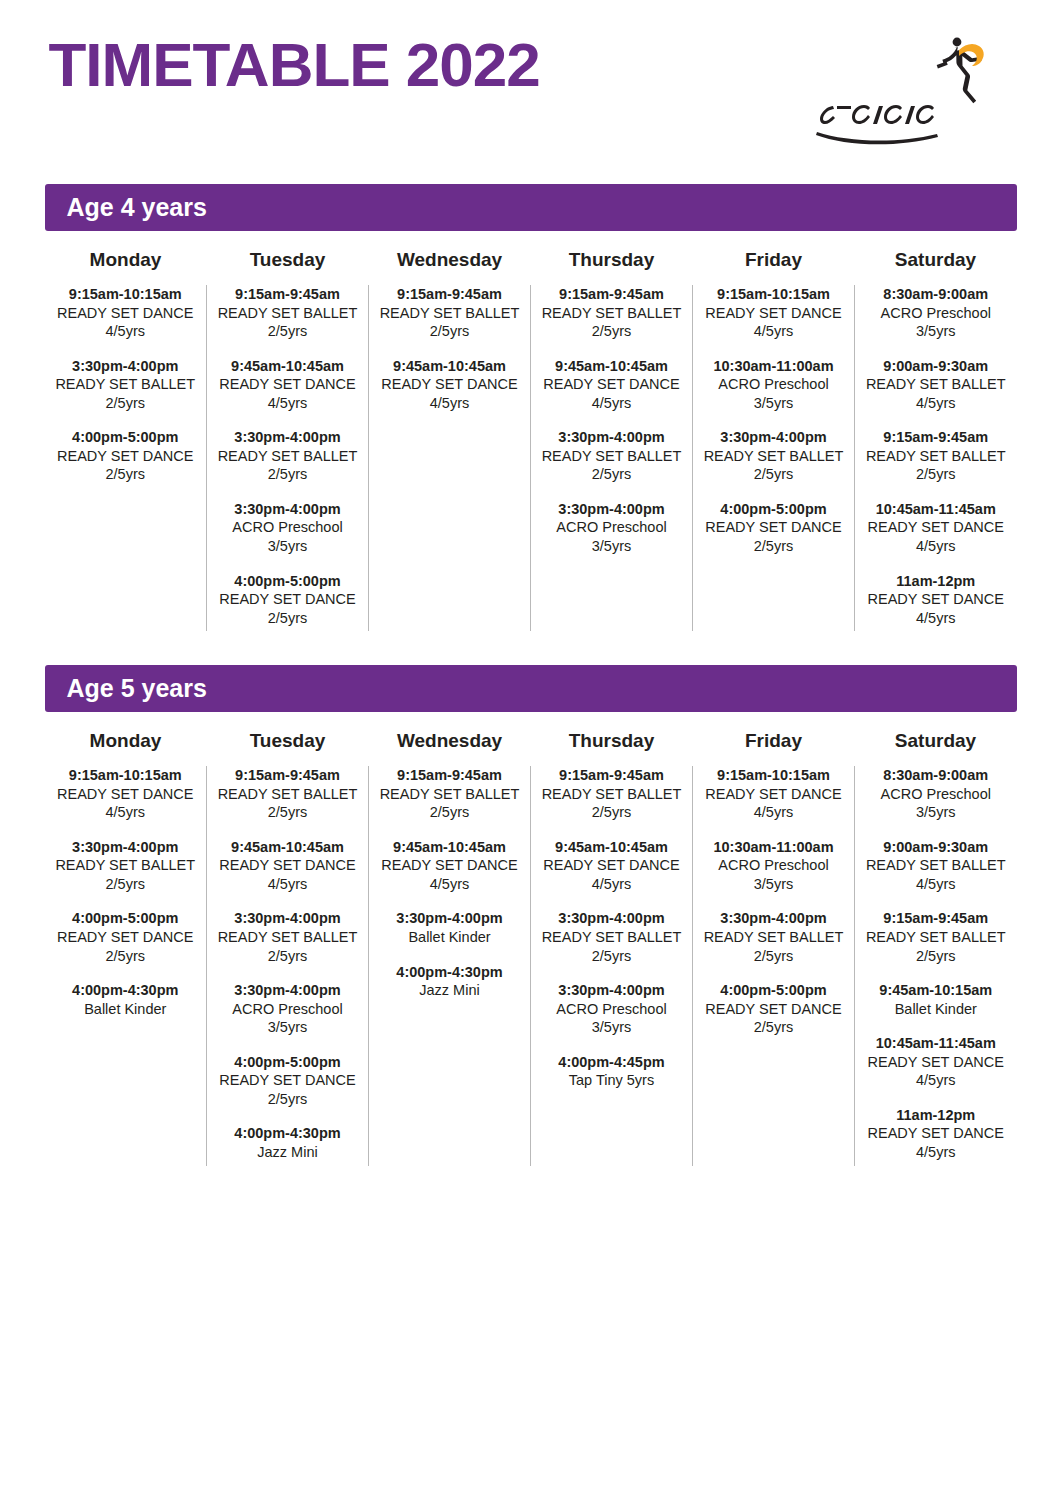Timetable 2022
Age 4 years
| Monday | Tuesday | Wednesday | Thursday | Friday | Saturday |
| --- | --- | --- | --- | --- | --- |
| 9:15am-10:15am Ready Set Dance 4/5yrs 3:30pm-4:00pm Ready Set Ballet 2/5yrs 4:00pm-5:00pm Ready Set Dance 2/5yrs | 9:15am-9:45am Ready Set Ballet 2/5yrs 9:45am-10:45am Ready Set Dance 4/5yrs 3:30pm-4:00pm Ready Set Ballet 2/5yrs 3:30pm-4:00pm ACRO Preschool 3/5yrs 4:00pm-5:00pm Ready Set Dance 2/5yrs | 9:15am-9:45am Ready Set Ballet 2/5yrs 9:45am-10:45am Ready Set Dance 4/5yrs | 9:15am-9:45am Ready Set Ballet 2/5yrs 9:45am-10:45am Ready Set Dance 4/5yrs 3:30pm-4:00pm Ready Set Ballet 2/5yrs 3:30pm-4:00pm ACRO Preschool 3/5yrs | 9:15am-10:15am Ready Set Dance 4/5yrs 10:30am-11:00am ACRO Preschool 3/5yrs 3:30pm-4:00pm Ready Set Ballet 2/5yrs 4:00pm-5:00pm Ready Set Dance 2/5yrs | 8:30am-9:00am ACRO Preschool 3/5yrs 9:00am-9:30am Ready Set Ballet 4/5yrs 9:15am-9:45am Ready Set Ballet 2/5yrs 10:45am-11:45am Ready Set Dance 4/5yrs 11am-12pm Ready Set Dance 4/5yrs |
Age 5 years
| Monday | Tuesday | Wednesday | Thursday | Friday | Saturday |
| --- | --- | --- | --- | --- | --- |
| 9:15am-10:15am Ready Set Dance 4/5yrs 3:30pm-4:00pm Ready Set Ballet 2/5yrs 4:00pm-5:00pm Ready Set Dance 2/5yrs 4:00pm-4:30pm Ballet Kinder | 9:15am-9:45am Ready Set Ballet 2/5yrs 9:45am-10:45am Ready Set Dance 4/5yrs 3:30pm-4:00pm Ready Set Ballet 2/5yrs 3:30pm-4:00pm ACRO Preschool 3/5yrs 4:00pm-5:00pm Ready Set Dance 2/5yrs 4:00pm-4:30pm Jazz Mini | 9:15am-9:45am Ready Set Ballet 2/5yrs 9:45am-10:45am Ready Set Dance 4/5yrs 3:30pm-4:00pm Ballet Kinder 4:00pm-4:30pm Jazz Mini | 9:15am-9:45am Ready Set Ballet 2/5yrs 9:45am-10:45am Ready Set Dance 4/5yrs 3:30pm-4:00pm Ready Set Ballet 2/5yrs 3:30pm-4:00pm ACRO Preschool 3/5yrs 4:00pm-4:45pm Tap Tiny 5yrs | 9:15am-10:15am Ready Set Dance 4/5yrs 10:30am-11:00am ACRO Preschool 3/5yrs 3:30pm-4:00pm Ready Set Ballet 2/5yrs 4:00pm-5:00pm Ready Set Dance 2/5yrs | 8:30am-9:00am ACRO Preschool 3/5yrs 9:00am-9:30am Ready Set Ballet 4/5yrs 9:15am-9:45am Ready Set Ballet 2/5yrs 9:45am-10:15am Ballet Kinder 10:45am-11:45am Ready Set Dance 4/5yrs 11am-12pm Ready Set Dance 4/5yrs |